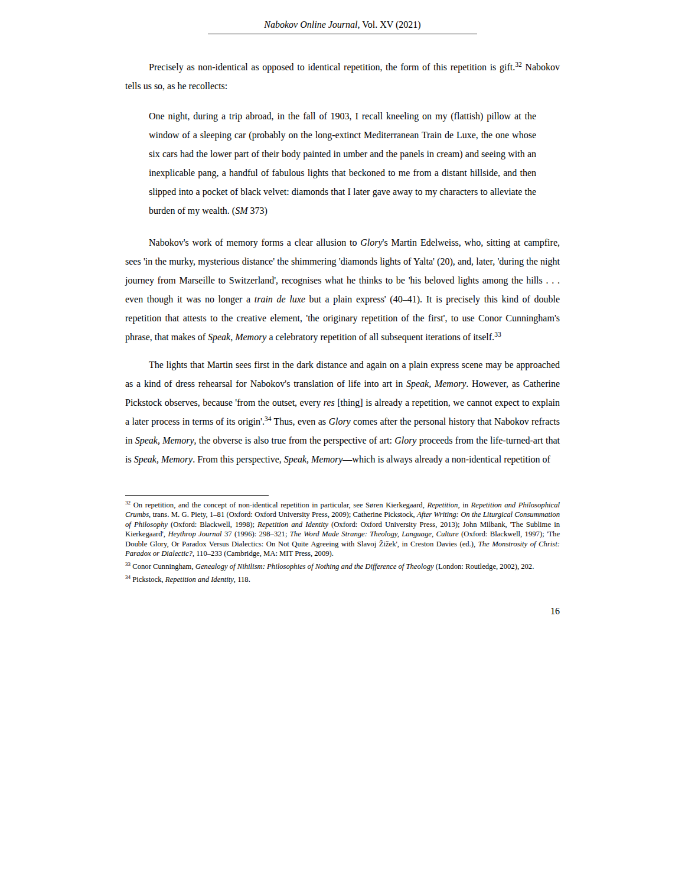Nabokov Online Journal, Vol. XV (2021)
Precisely as non-identical as opposed to identical repetition, the form of this repetition is gift.32 Nabokov tells us so, as he recollects:
One night, during a trip abroad, in the fall of 1903, I recall kneeling on my (flattish) pillow at the window of a sleeping car (probably on the long-extinct Mediterranean Train de Luxe, the one whose six cars had the lower part of their body painted in umber and the panels in cream) and seeing with an inexplicable pang, a handful of fabulous lights that beckoned to me from a distant hillside, and then slipped into a pocket of black velvet: diamonds that I later gave away to my characters to alleviate the burden of my wealth. (SM 373)
Nabokov's work of memory forms a clear allusion to Glory's Martin Edelweiss, who, sitting at campfire, sees 'in the murky, mysterious distance' the shimmering 'diamonds lights of Yalta' (20), and, later, 'during the night journey from Marseille to Switzerland', recognises what he thinks to be 'his beloved lights among the hills . . . even though it was no longer a train de luxe but a plain express' (40–41). It is precisely this kind of double repetition that attests to the creative element, 'the originary repetition of the first', to use Conor Cunningham's phrase, that makes of Speak, Memory a celebratory repetition of all subsequent iterations of itself.33
The lights that Martin sees first in the dark distance and again on a plain express scene may be approached as a kind of dress rehearsal for Nabokov's translation of life into art in Speak, Memory. However, as Catherine Pickstock observes, because 'from the outset, every res [thing] is already a repetition, we cannot expect to explain a later process in terms of its origin'.34 Thus, even as Glory comes after the personal history that Nabokov refracts in Speak, Memory, the obverse is also true from the perspective of art: Glory proceeds from the life-turned-art that is Speak, Memory. From this perspective, Speak, Memory—which is always already a non-identical repetition of
32 On repetition, and the concept of non-identical repetition in particular, see Søren Kierkegaard, Repetition, in Repetition and Philosophical Crumbs, trans. M. G. Piety, 1–81 (Oxford: Oxford University Press, 2009); Catherine Pickstock, After Writing: On the Liturgical Consummation of Philosophy (Oxford: Blackwell, 1998); Repetition and Identity (Oxford: Oxford University Press, 2013); John Milbank, 'The Sublime in Kierkegaard', Heythrop Journal 37 (1996): 298–321; The Word Made Strange: Theology, Language, Culture (Oxford: Blackwell, 1997); 'The Double Glory, Or Paradox Versus Dialectics: On Not Quite Agreeing with Slavoj Žižek', in Creston Davies (ed.), The Monstrosity of Christ: Paradox or Dialectic?, 110–233 (Cambridge, MA: MIT Press, 2009).
33 Conor Cunningham, Genealogy of Nihilism: Philosophies of Nothing and the Difference of Theology (London: Routledge, 2002), 202.
34 Pickstock, Repetition and Identity, 118.
16